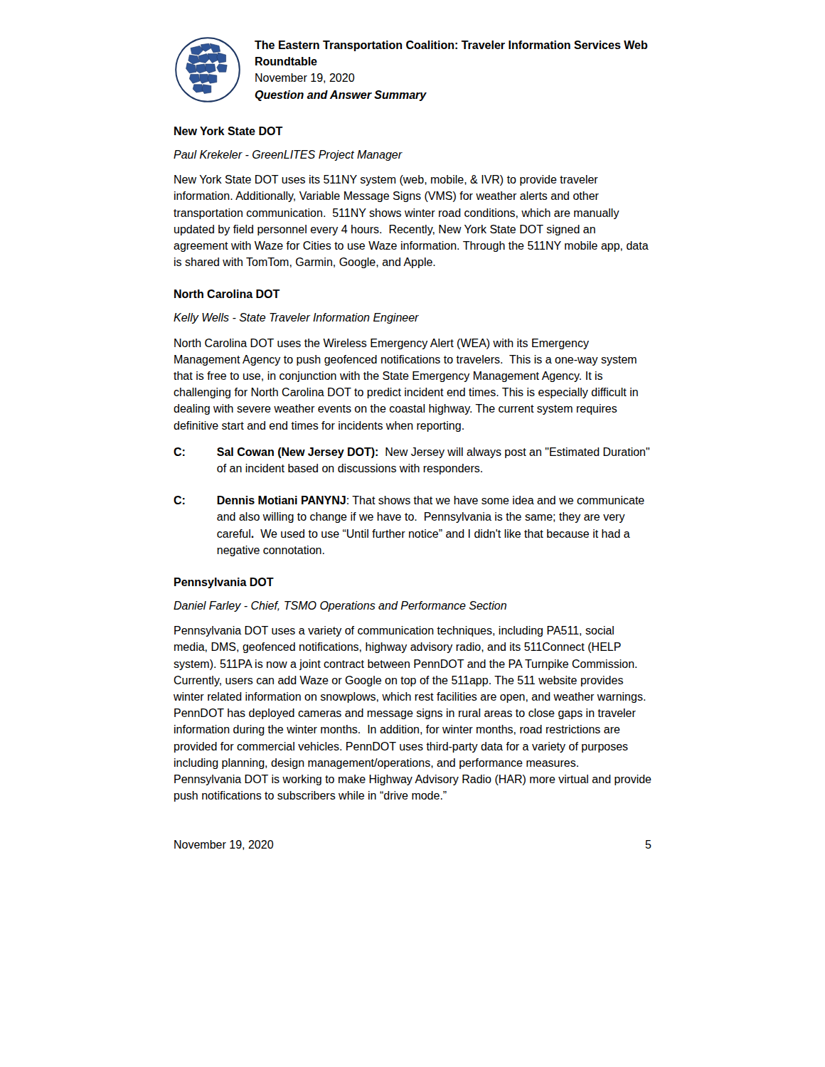The Eastern Transportation Coalition: Traveler Information Services Web
Roundtable
November 19, 2020
Question and Answer Summary
New York State DOT
Paul Krekeler - GreenLITES Project Manager
New York State DOT uses its 511NY system (web, mobile, & IVR) to provide traveler information. Additionally, Variable Message Signs (VMS) for weather alerts and other transportation communication. 511NY shows winter road conditions, which are manually updated by field personnel every 4 hours. Recently, New York State DOT signed an agreement with Waze for Cities to use Waze information. Through the 511NY mobile app, data is shared with TomTom, Garmin, Google, and Apple.
North Carolina DOT
Kelly Wells - State Traveler Information Engineer
North Carolina DOT uses the Wireless Emergency Alert (WEA) with its Emergency Management Agency to push geofenced notifications to travelers. This is a one-way system that is free to use, in conjunction with the State Emergency Management Agency. It is challenging for North Carolina DOT to predict incident end times. This is especially difficult in dealing with severe weather events on the coastal highway. The current system requires definitive start and end times for incidents when reporting.
C:
Sal Cowan (New Jersey DOT): New Jersey will always post an "Estimated Duration" of an incident based on discussions with responders.
C:
Dennis Motiani PANYNJ: That shows that we have some idea and we communicate and also willing to change if we have to. Pennsylvania is the same; they are very careful. We used to use “Until further notice” and I didn't like that because it had a negative connotation.
Pennsylvania DOT
Daniel Farley - Chief, TSMO Operations and Performance Section
Pennsylvania DOT uses a variety of communication techniques, including PA511, social media, DMS, geofenced notifications, highway advisory radio, and its 511Connect (HELP system). 511PA is now a joint contract between PennDOT and the PA Turnpike Commission. Currently, users can add Waze or Google on top of the 511app. The 511 website provides winter related information on snowplows, which rest facilities are open, and weather warnings. PennDOT has deployed cameras and message signs in rural areas to close gaps in traveler information during the winter months. In addition, for winter months, road restrictions are provided for commercial vehicles. PennDOT uses third-party data for a variety of purposes including planning, design management/operations, and performance measures. Pennsylvania DOT is working to make Highway Advisory Radio (HAR) more virtual and provide push notifications to subscribers while in “drive mode.”
November 19, 2020
5